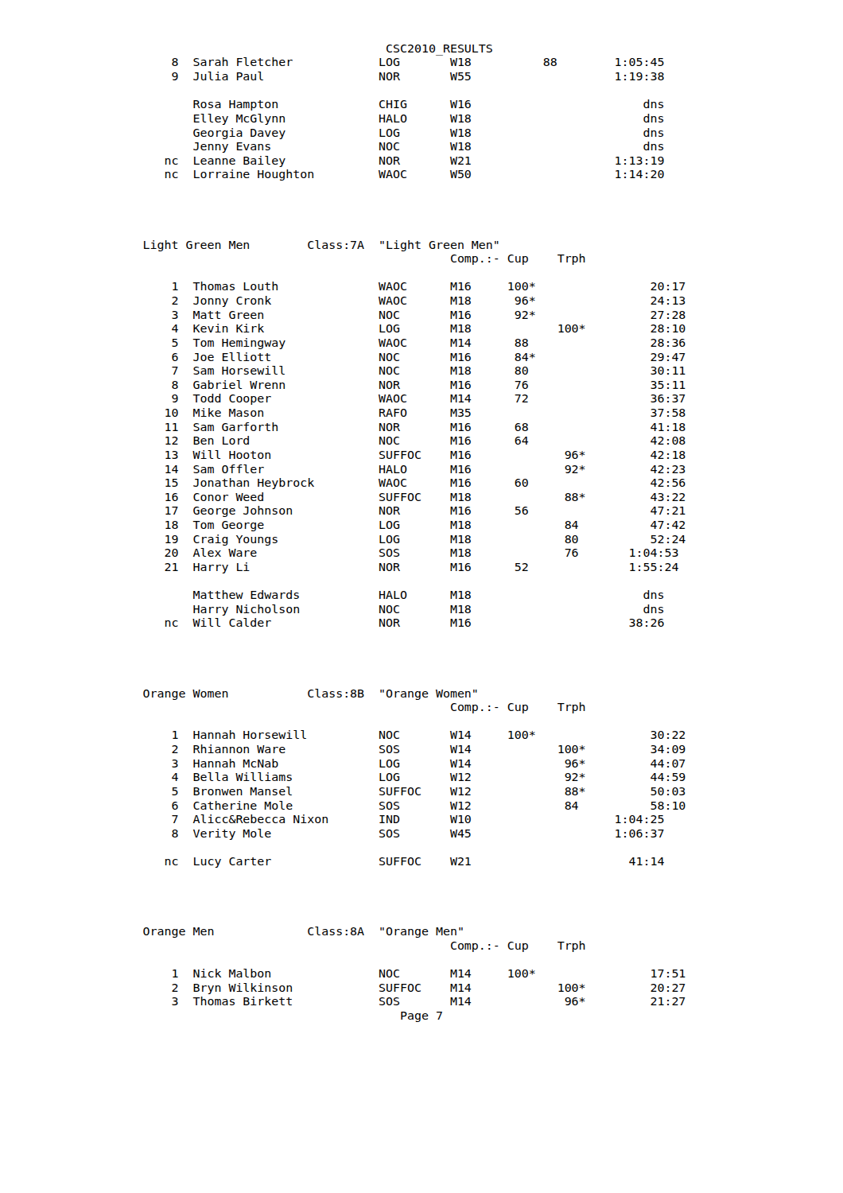CSC2010_RESULTS
    8  Sarah Fletcher            LOG       W18          88        1:05:45
    9  Julia Paul                NOR       W55                    1:19:38

       Rosa Hampton              CHIG      W16                        dns
       Elley McGlynn             HALO      W18                        dns
       Georgia Davey             LOG       W18                        dns
       Jenny Evans               NOC       W18                        dns
   nc  Leanne Bailey             NOR       W21                    1:13:19
   nc  Lorraine Houghton         WAOC      W50                    1:14:20




Light Green Men        Class:7A  "Light Green Men"
                                           Comp.:- Cup    Trph

    1  Thomas Louth              WAOC      M16     100*                20:17
    2  Jonny Cronk               WAOC      M18      96*                24:13
    3  Matt Green                NOC       M16      92*                27:28
    4  Kevin Kirk                LOG       M18            100*         28:10
    5  Tom Hemingway             WAOC      M14      88                 28:36
    6  Joe Elliott               NOC       M16      84*                29:47
    7  Sam Horsewill             NOC       M18      80                 30:11
    8  Gabriel Wrenn             NOR       M16      76                 35:11
    9  Todd Cooper               WAOC      M14      72                 36:37
   10  Mike Mason                RAFO      M35                         37:58
   11  Sam Garforth              NOR       M16      68                 41:18
   12  Ben Lord                  NOC       M16      64                 42:08
   13  Will Hooton               SUFFOC    M16             96*         42:18
   14  Sam Offler                HALO      M16             92*         42:23
   15  Jonathan Heybrock         WAOC      M16      60                 42:56
   16  Conor Weed                SUFFOC    M18             88*         43:22
   17  George Johnson            NOR       M16      56                 47:21
   18  Tom George                LOG       M18             84          47:42
   19  Craig Youngs              LOG       M18             80          52:24
   20  Alex Ware                 SOS       M18             76       1:04:53
   21  Harry Li                  NOR       M16      52              1:55:24

       Matthew Edwards           HALO      M18                        dns
       Harry Nicholson           NOC       M18                        dns
   nc  Will Calder               NOR       M16                      38:26




Orange Women           Class:8B  "Orange Women"
                                           Comp.:- Cup    Trph

    1  Hannah Horsewill          NOC       W14     100*                30:22
    2  Rhiannon Ware             SOS       W14            100*         34:09
    3  Hannah McNab              LOG       W14             96*         44:07
    4  Bella Williams            LOG       W12             92*         44:59
    5  Bronwen Mansel            SUFFOC    W12             88*         50:03
    6  Catherine Mole            SOS       W12             84          58:10
    7  Alicc&Rebecca Nixon       IND       W10                    1:04:25
    8  Verity Mole               SOS       W45                    1:06:37

   nc  Lucy Carter               SUFFOC    W21                      41:14




Orange Men             Class:8A  "Orange Men"
                                           Comp.:- Cup    Trph

    1  Nick Malbon               NOC       M14     100*                17:51
    2  Bryn Wilkinson            SUFFOC    M14            100*         20:27
    3  Thomas Birkett            SOS       M14             96*         21:27
                                    Page 7